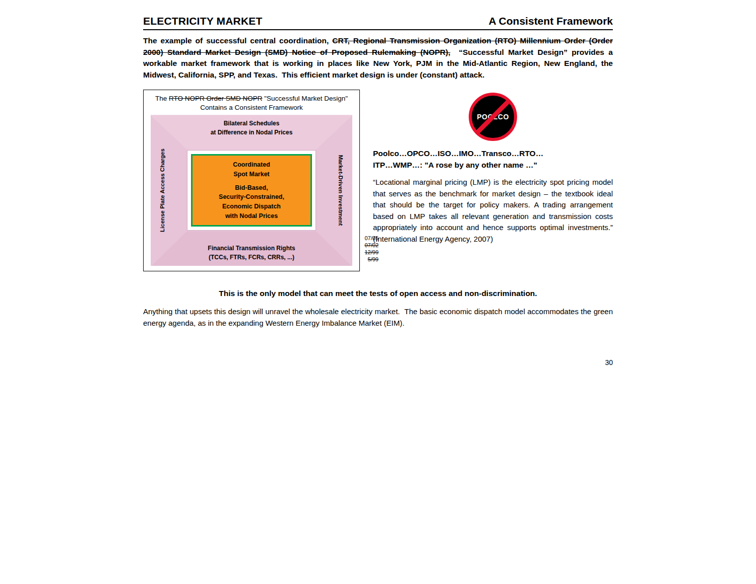ELECTRICITY MARKET
A Consistent Framework
The example of successful central coordination, CRT, Regional Transmission Organization (RTO) Millennium Order (Order 2000) Standard Market Design (SMD) Notice of Proposed Rulemaking (NOPR), “Successful Market Design” provides a workable market framework that is working in places like New York, PJM in the Mid-Atlantic Region, New England, the Midwest, California, SPP, and Texas. This efficient market design is under (constant) attack.
The RTO NOPR Order SMD NOPR "Successful Market Design"
Contains a Consistent Framework
Coordinated
Spot Market Bid-Based,
Security-Constrained,
Economic Dispatch
with Nodal Prices
Bilateral Schedules
at Difference in Nodal Prices
Financial Transmission Rights
(TCCs, FTRs, FCRs, CRRs, ...)
License Plate Access Charges
Market-Driven Investment
07/05
07/02
12/99
5/99
POOLCO
Poolco…OPCO…ISO…IMO…Transco…RTO…
ITP…WMP…: "A rose by any other name …"
“Locational marginal pricing (LMP) is the electricity spot pricing model that serves as the benchmark for market design – the textbook ideal that should be the target for policy makers. A trading arrangement based on LMP takes all relevant generation and transmission costs appropriately into account and hence supports optimal investments.” (International Energy Agency, 2007)
This is the only model that can meet the tests of open access and non-discrimination.
Anything that upsets this design will unravel the wholesale electricity market. The basic economic dispatch model accommodates the green energy agenda, as in the expanding Western Energy Imbalance Market (EIM).
30